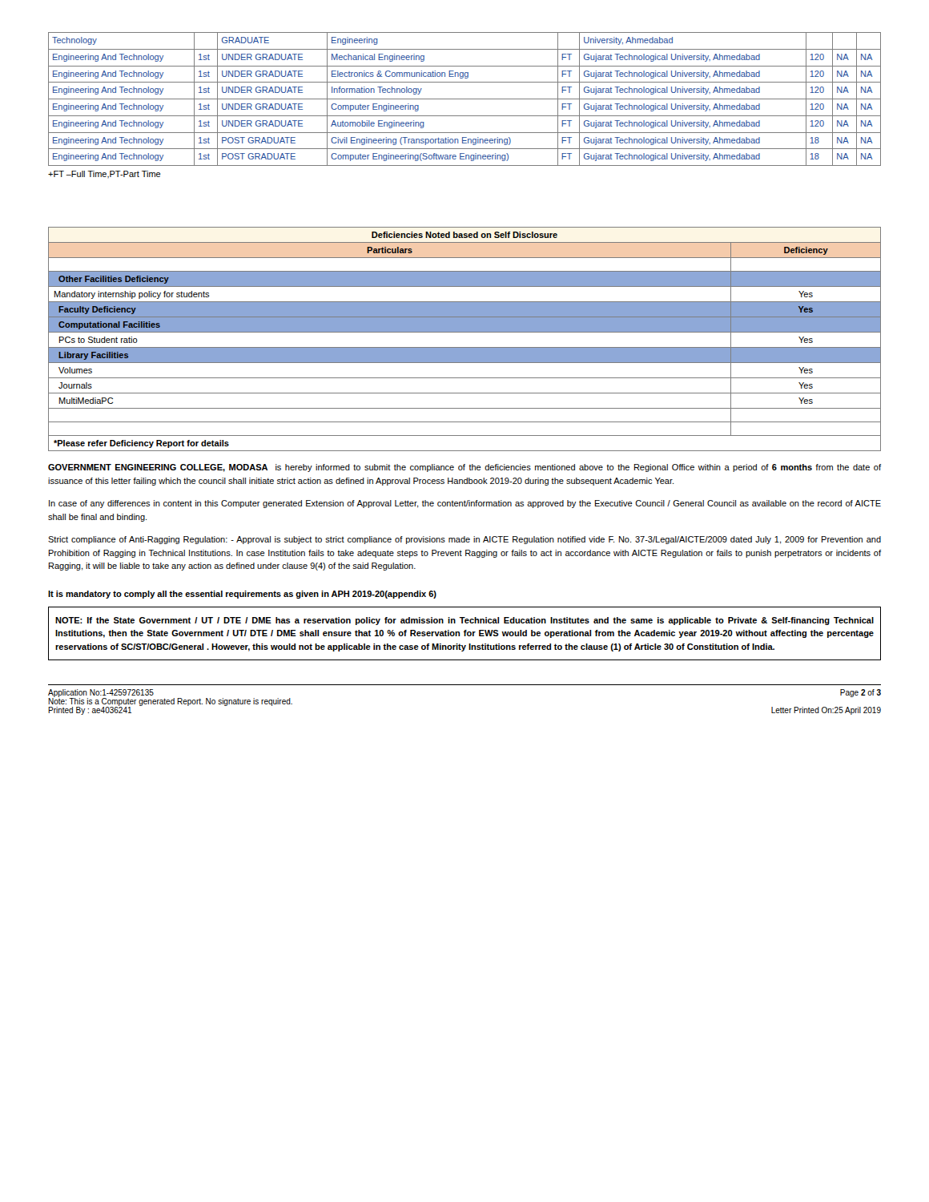| Technology | | GRADUATE | Engineering | | University, Ahmedabad | | | |
| Engineering And Technology | 1st | UNDER GRADUATE | Mechanical Engineering | FT | Gujarat Technological University, Ahmedabad | 120 | NA | NA |
| Engineering And Technology | 1st | UNDER GRADUATE | Electronics & Communication Engg | FT | Gujarat Technological University, Ahmedabad | 120 | NA | NA |
| Engineering And Technology | 1st | UNDER GRADUATE | Information Technology | FT | Gujarat Technological University, Ahmedabad | 120 | NA | NA |
| Engineering And Technology | 1st | UNDER GRADUATE | Computer Engineering | FT | Gujarat Technological University, Ahmedabad | 120 | NA | NA |
| Engineering And Technology | 1st | UNDER GRADUATE | Automobile Engineering | FT | Gujarat Technological University, Ahmedabad | 120 | NA | NA |
| Engineering And Technology | 1st | POST GRADUATE | Civil Engineering (Transportation Engineering) | FT | Gujarat Technological University, Ahmedabad | 18 | NA | NA |
| Engineering And Technology | 1st | POST GRADUATE | Computer Engineering(Software Engineering) | FT | Gujarat Technological University, Ahmedabad | 18 | NA | NA |
+FT –Full Time,PT-Part Time
| Deficiencies Noted based on Self Disclosure |
| Particulars | Deficiency |
| Other Facilities Deficiency | |
| Mandatory internship policy for students | Yes |
| Faculty Deficiency | Yes |
| Computational Facilities | |
| PCs to Student ratio | Yes |
| Library Facilities | |
| Volumes | Yes |
| Journals | Yes |
| MultiMediaPC | Yes |
| *Please refer Deficiency Report for details |
GOVERNMENT ENGINEERING COLLEGE, MODASA is hereby informed to submit the compliance of the deficiencies mentioned above to the Regional Office within a period of 6 months from the date of issuance of this letter failing which the council shall initiate strict action as defined in Approval Process Handbook 2019-20 during the subsequent Academic Year.
In case of any differences in content in this Computer generated Extension of Approval Letter, the content/information as approved by the Executive Council / General Council as available on the record of AICTE shall be final and binding.
Strict compliance of Anti-Ragging Regulation: - Approval is subject to strict compliance of provisions made in AICTE Regulation notified vide F. No. 37-3/Legal/AICTE/2009 dated July 1, 2009 for Prevention and Prohibition of Ragging in Technical Institutions. In case Institution fails to take adequate steps to Prevent Ragging or fails to act in accordance with AICTE Regulation or fails to punish perpetrators or incidents of Ragging, it will be liable to take any action as defined under clause 9(4) of the said Regulation.
It is mandatory to comply all the essential requirements as given in APH 2019-20(appendix 6)
NOTE: If the State Government / UT / DTE / DME has a reservation policy for admission in Technical Education Institutes and the same is applicable to Private & Self-financing Technical Institutions, then the State Government / UT/ DTE / DME shall ensure that 10 % of Reservation for EWS would be operational from the Academic year 2019-20 without affecting the percentage reservations of SC/ST/OBC/General . However, this would not be applicable in the case of Minority Institutions referred to the clause (1) of Article 30 of Constitution of India.
Application No:1-4259726135
Note: This is a Computer generated Report. No signature is required.
Printed By : ae4036241
Page 2 of 3
Letter Printed On:25 April 2019